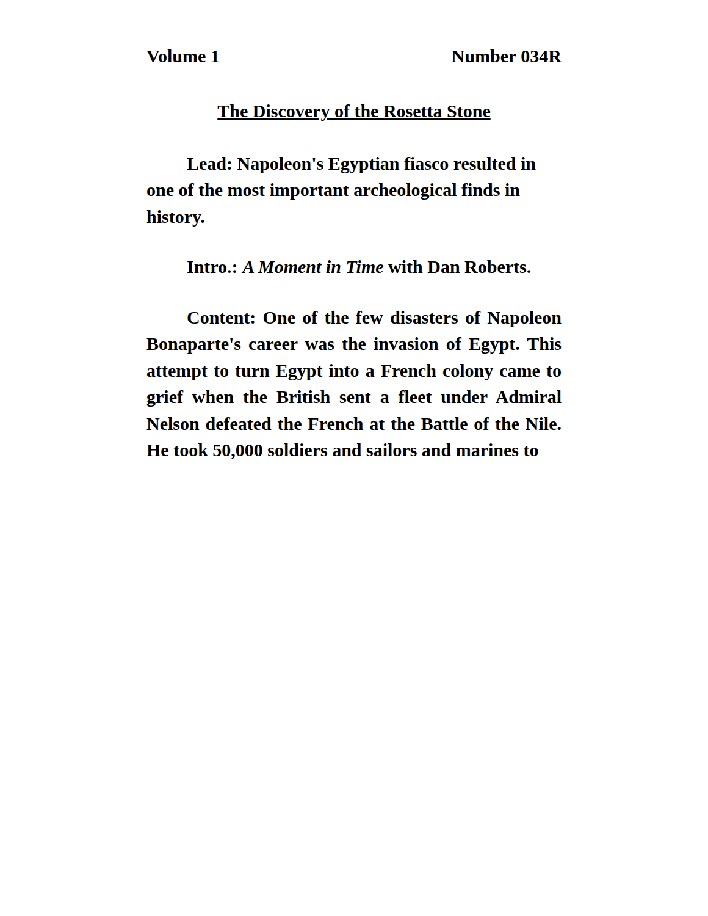Volume 1 Number 034R
The Discovery of the Rosetta Stone
Lead: Napoleon's Egyptian fiasco resulted in one of the most important archeological finds in history.
Intro.: A Moment in Time with Dan Roberts.
Content: One of the few disasters of Napoleon Bonaparte's career was the invasion of Egypt. This attempt to turn Egypt into a French colony came to grief when the British sent a fleet under Admiral Nelson defeated the French at the Battle of the Nile. He took 50,000 soldiers and sailors and marines to